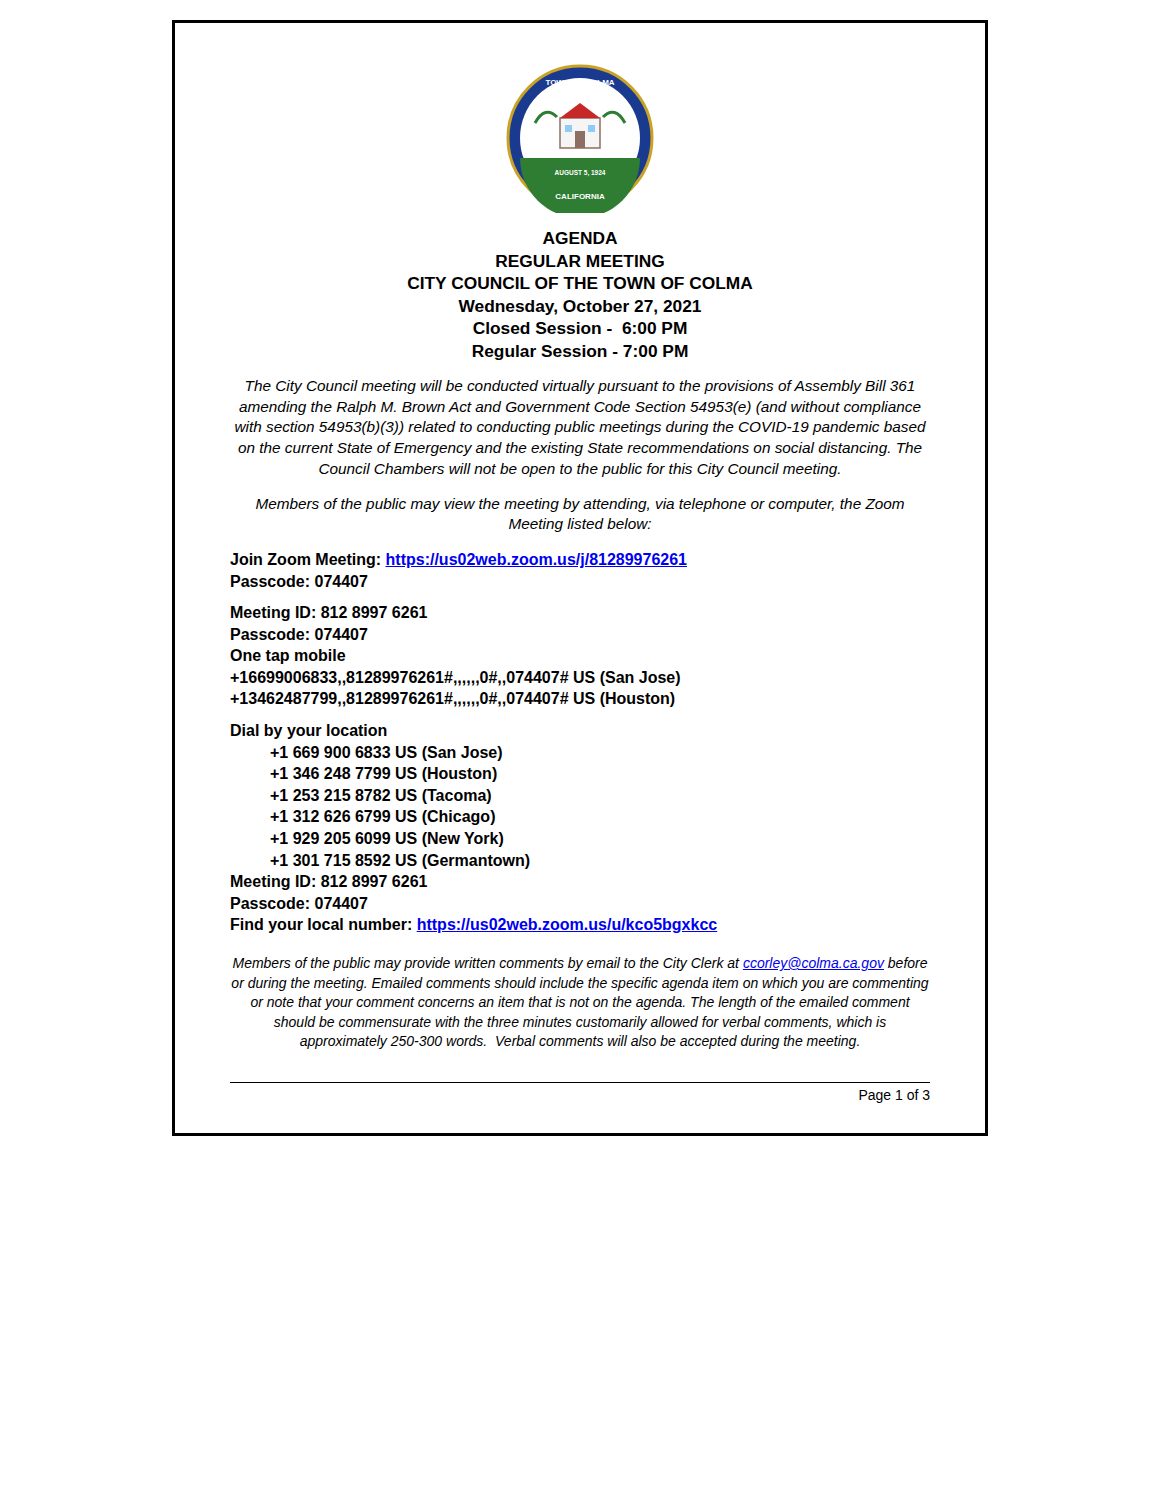TOWN OF COLMA CALIFORNIA AUGUST 5, 1924
AGENDA
REGULAR MEETING
CITY COUNCIL OF THE TOWN OF COLMA
Wednesday, October 27, 2021
Closed Session - 6:00 PM
Regular Session - 7:00 PM
The City Council meeting will be conducted virtually pursuant to the provisions of Assembly Bill 361 amending the Ralph M. Brown Act and Government Code Section 54953(e) (and without compliance with section 54953(b)(3)) related to conducting public meetings during the COVID-19 pandemic based on the current State of Emergency and the existing State recommendations on social distancing. The Council Chambers will not be open to the public for this City Council meeting.
Members of the public may view the meeting by attending, via telephone or computer, the Zoom Meeting listed below:
Join Zoom Meeting: https://us02web.zoom.us/j/81289976261
Passcode: 074407
Meeting ID: 812 8997 6261
Passcode: 074407
One tap mobile
+16699006833,,81289976261#,,,,,,0#,,074407# US (San Jose)
+13462487799,,81289976261#,,,,,,0#,,074407# US (Houston)
Dial by your location
+1 669 900 6833 US (San Jose)
+1 346 248 7799 US (Houston)
+1 253 215 8782 US (Tacoma)
+1 312 626 6799 US (Chicago)
+1 929 205 6099 US (New York)
+1 301 715 8592 US (Germantown)
Meeting ID: 812 8997 6261
Passcode: 074407
Find your local number: https://us02web.zoom.us/u/kco5bgxkcc
Members of the public may provide written comments by email to the City Clerk at ccorley@colma.ca.gov before or during the meeting. Emailed comments should include the specific agenda item on which you are commenting or note that your comment concerns an item that is not on the agenda. The length of the emailed comment should be commensurate with the three minutes customarily allowed for verbal comments, which is approximately 250-300 words. Verbal comments will also be accepted during the meeting.
Page 1 of 3